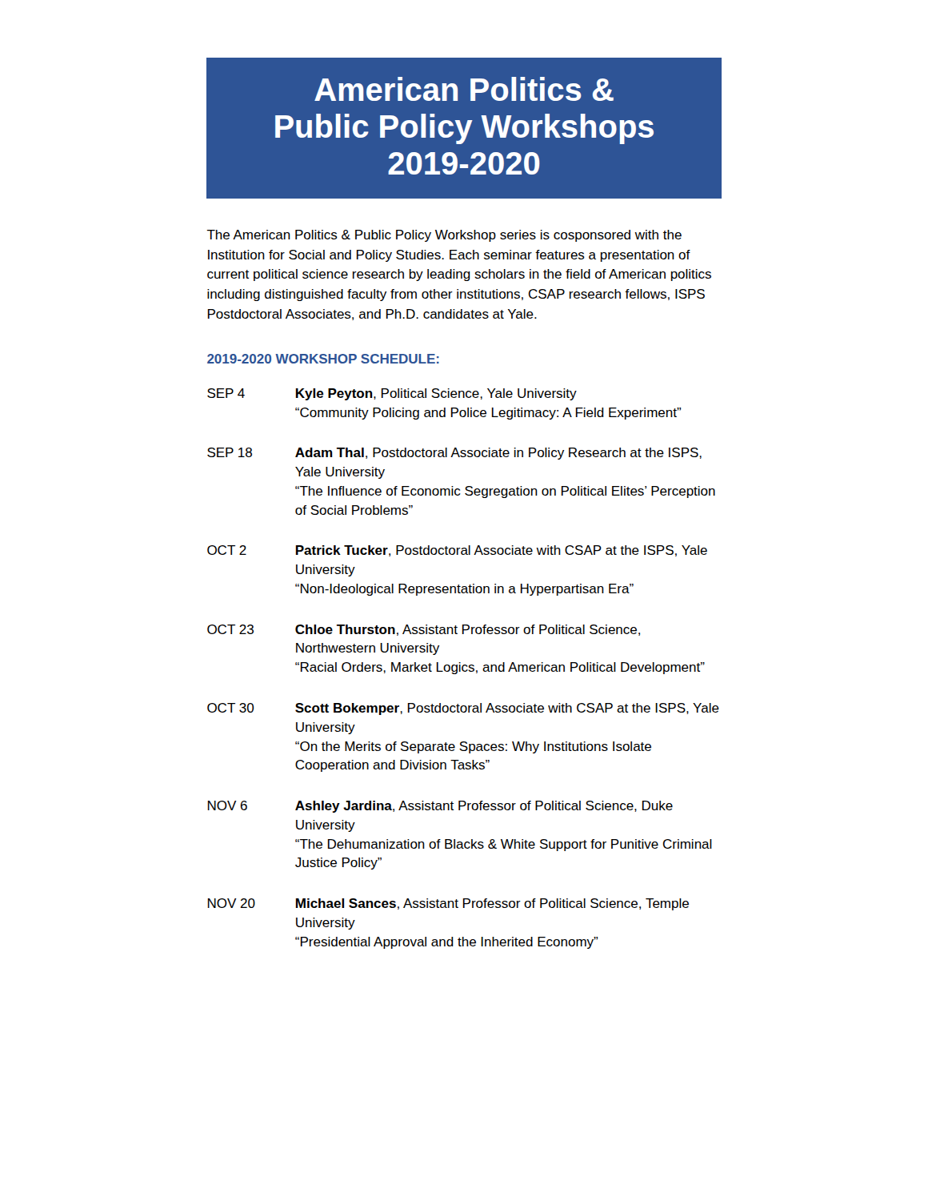American Politics &
Public Policy Workshops
2019-2020
The American Politics & Public Policy Workshop series is cosponsored with the Institution for Social and Policy Studies. Each seminar features a presentation of current political science research by leading scholars in the field of American politics including distinguished faculty from other institutions, CSAP research fellows, ISPS Postdoctoral Associates, and Ph.D. candidates at Yale.
2019-2020 WORKSHOP SCHEDULE:
| SEP 4 | Kyle Peyton , Political Science, Yale University “Community Policing and Police Legitimacy: A Field Experiment” |
| SEP 18 | Adam Thal , Postdoctoral Associate in Policy Research at the ISPS, Yale University “The Influence of Economic Segregation on Political Elites’ Perception of Social Problems” |
| OCT 2 | Patrick Tucker , Postdoctoral Associate with CSAP at the ISPS, Yale University “Non-Ideological Representation in a Hyperpartisan Era” |
| OCT 23 | Chloe Thurston , Assistant Professor of Political Science, Northwestern University “Racial Orders, Market Logics, and American Political Development” |
| OCT 30 | Scott Bokemper , Postdoctoral Associate with CSAP at the ISPS, Yale University “On the Merits of Separate Spaces: Why Institutions Isolate Cooperation and Division Tasks” |
| NOV 6 | Ashley Jardina , Assistant Professor of Political Science, Duke University “The Dehumanization of Blacks & White Support for Punitive Criminal Justice Policy” |
| NOV 20 | Michael Sances , Assistant Professor of Political Science, Temple University “Presidential Approval and the Inherited Economy” |